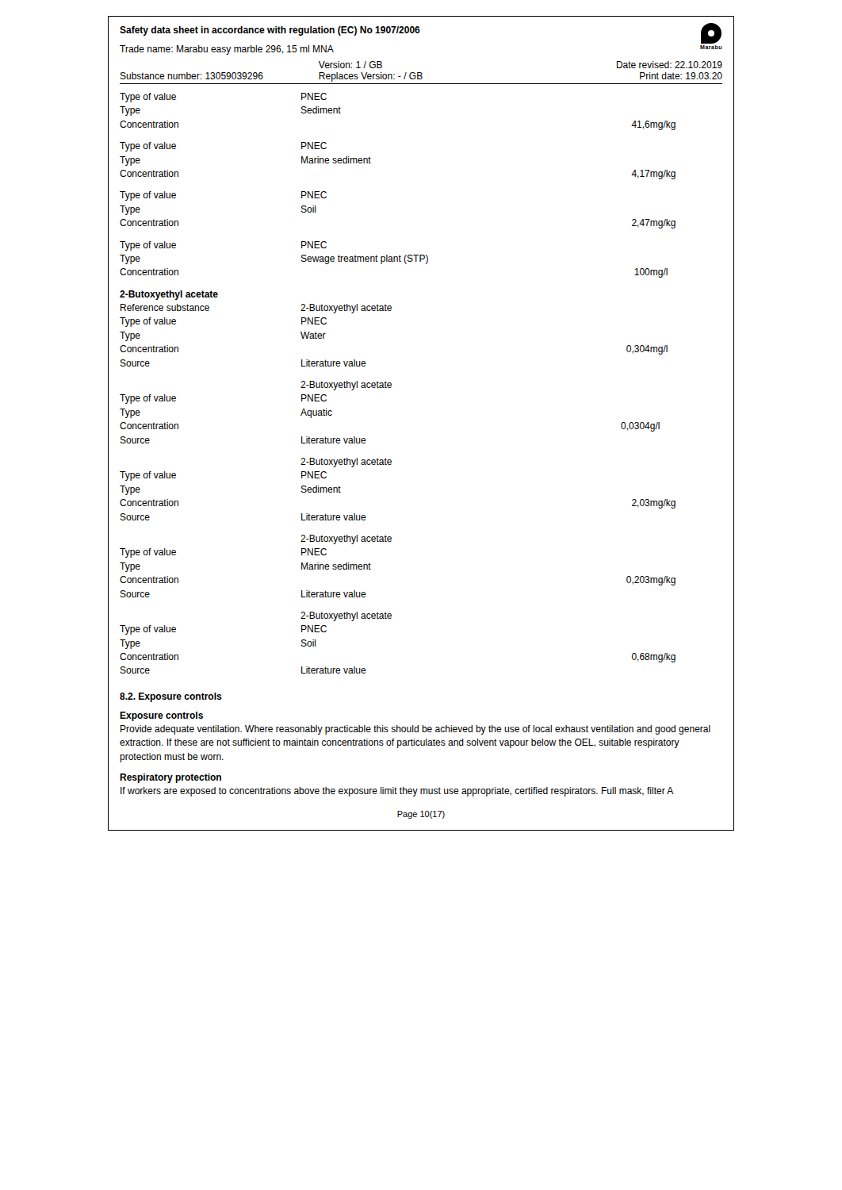Marabu
Safety data sheet in accordance with regulation (EC) No 1907/2006
Trade name: Marabu easy marble 296, 15 ml MNA
| | Version: 1 / GB | Date revised: 22.10.2019 |
| Substance number: 13059039296 | Replaces Version: - / GB | Print date: 19.03.20 |
| Type of value | PNEC | | |
| Type | Sediment | | |
| Concentration | | 41,6 | mg/kg |
| Type of value | PNEC | | |
| Type | Marine sediment | | |
| Concentration | | 4,17 | mg/kg |
| Type of value | PNEC | | |
| Type | Soil | | |
| Concentration | | 2,47 | mg/kg |
| Type of value | PNEC | | |
| Type | Sewage treatment plant (STP) | | |
| Concentration | | 100 | mg/l |
| 2-Butoxyethyl acetate |
| Reference substance | 2-Butoxyethyl acetate | | |
| Type of value | PNEC | | |
| Type | Water | | |
| Concentration | | 0,304 | mg/l |
| Source | Literature value | | |
| | 2-Butoxyethyl acetate | | |
| Type of value | PNEC | | |
| Type | Aquatic | | |
| Concentration | | 0,0304 | g/l |
| Source | Literature value | | |
| | 2-Butoxyethyl acetate | | |
| Type of value | PNEC | | |
| Type | Sediment | | |
| Concentration | | 2,03 | mg/kg |
| Source | Literature value | | |
| | 2-Butoxyethyl acetate | | |
| Type of value | PNEC | | |
| Type | Marine sediment | | |
| Concentration | | 0,203 | mg/kg |
| Source | Literature value | | |
| | 2-Butoxyethyl acetate | | |
| Type of value | PNEC | | |
| Type | Soil | | |
| Concentration | | 0,68 | mg/kg |
| Source | Literature value | | |
8.2. Exposure controls
Exposure controls
Provide adequate ventilation. Where reasonably practicable this should be achieved by the use of local exhaust ventilation and good general extraction. If these are not sufficient to maintain concentrations of particulates and solvent vapour below the OEL, suitable respiratory protection must be worn.
Respiratory protection
If workers are exposed to concentrations above the exposure limit they must use appropriate, certified respirators. Full mask, filter A
Page 10(17)